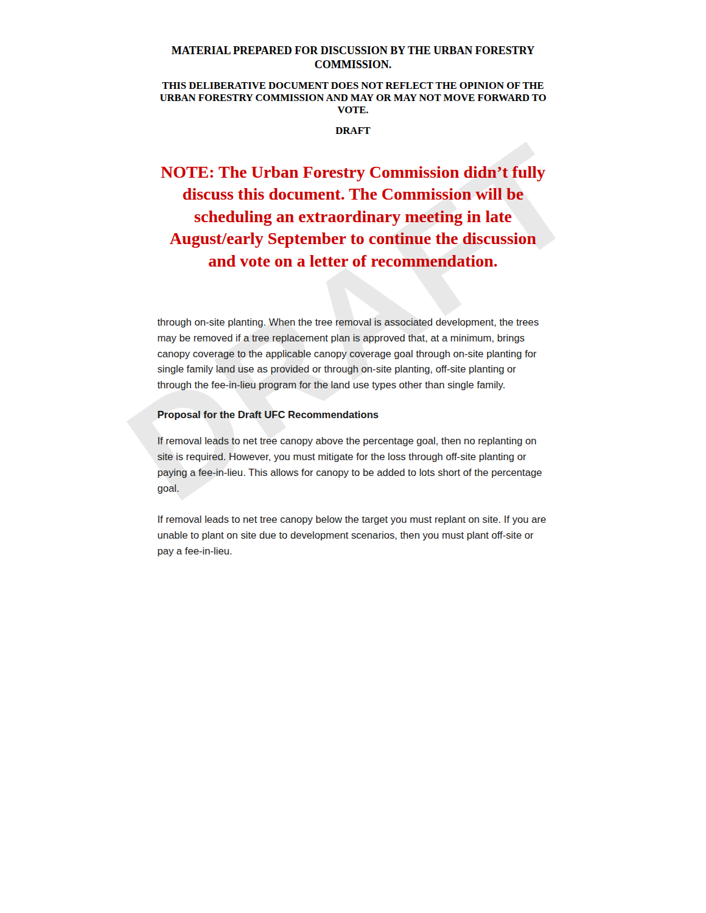DRAFT
MATERIAL PREPARED FOR DISCUSSION BY THE URBAN FORESTRY COMMISSION.
THIS DELIBERATIVE DOCUMENT DOES NOT REFLECT THE OPINION OF THE URBAN FORESTRY COMMISSION AND MAY OR MAY NOT MOVE FORWARD TO VOTE.
DRAFT
NOTE: The Urban Forestry Commission didn’t fully discuss this document. The Commission will be scheduling an extraordinary meeting in late August/early September to continue the discussion and vote on a letter of recommendation.
through on-site planting. When the tree removal is associated development, the trees may be removed if a tree replacement plan is approved that, at a minimum, brings canopy coverage to the applicable canopy coverage goal through on-site planting for single family land use as provided or through on-site planting, off-site planting or through the fee-in-lieu program for the land use types other than single family.
Proposal for the Draft UFC Recommendations
If removal leads to net tree canopy above the percentage goal, then no replanting on site is required. However, you must mitigate for the loss through off-site planting or paying a fee-in-lieu. This allows for canopy to be added to lots short of the percentage goal.
If removal leads to net tree canopy below the target you must replant on site. If you are unable to plant on site due to development scenarios, then you must plant off-site or pay a fee-in-lieu.